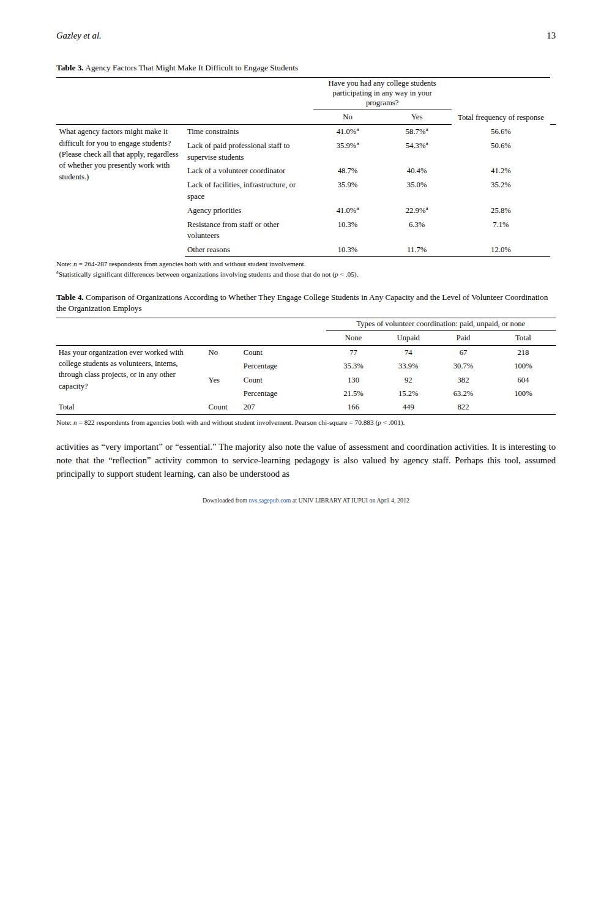Gazley et al.
13
Table 3. Agency Factors That Might Make It Difficult to Engage Students
| | | Have you had any college students participating in any way in your programs? | Total frequency of response |
| | | No | Yes | |
| What agency factors might make it difficult for you to engage students? (Please check all that apply, regardless of whether you presently work with students.) | Time constraints | 41.0% a | 58.7% a | 56.6% |
| Lack of paid professional staff to supervise students | 35.9% a | 54.3% a | 50.6% |
| Lack of a volunteer coordinator | 48.7% | 40.4% | 41.2% |
| Lack of facilities, infrastructure, or space | 35.9% | 35.0% | 35.2% |
| Agency priorities | 41.0% a | 22.9% a | 25.8% |
| Resistance from staff or other volunteers | 10.3% | 6.3% | 7.1% |
| Other reasons | 10.3% | 11.7% | 12.0% |
Note: n = 264-287 respondents from agencies both with and without student involvement.
aStatistically significant differences between organizations involving students and those that do not (p < .05).
Table 4. Comparison of Organizations According to Whether They Engage College Students in Any Capacity and the Level of Volunteer Coordination the Organization Employs
| | | | Types of volunteer coordination: paid, unpaid, or none |
| | | | None | Unpaid | Paid | Total |
| Has your organization ever worked with college students as volunteers, interns, through class projects, or in any other capacity? | No | Count | 77 | 74 | 67 | 218 |
| | Percentage | 35.3% | 33.9% | 30.7% | 100% |
| Yes | Count | 130 | 92 | 382 | 604 |
| | Percentage | 21.5% | 15.2% | 63.2% | 100% |
| Total | Count | 207 | 166 | 449 | 822 | |
Note: n = 822 respondents from agencies both with and without student involvement. Pearson chi-square = 70.883 (p < .001).
activities as “very important” or “essential.” The majority also note the value of assessment and coordination activities. It is interesting to note that the “reflection” activity common to service-learning pedagogy is also valued by agency staff. Perhaps this tool, assumed principally to support student learning, can also be understood as
Downloaded from nvs.sagepub.com at UNIV LIBRARY AT IUPUI on April 4, 2012